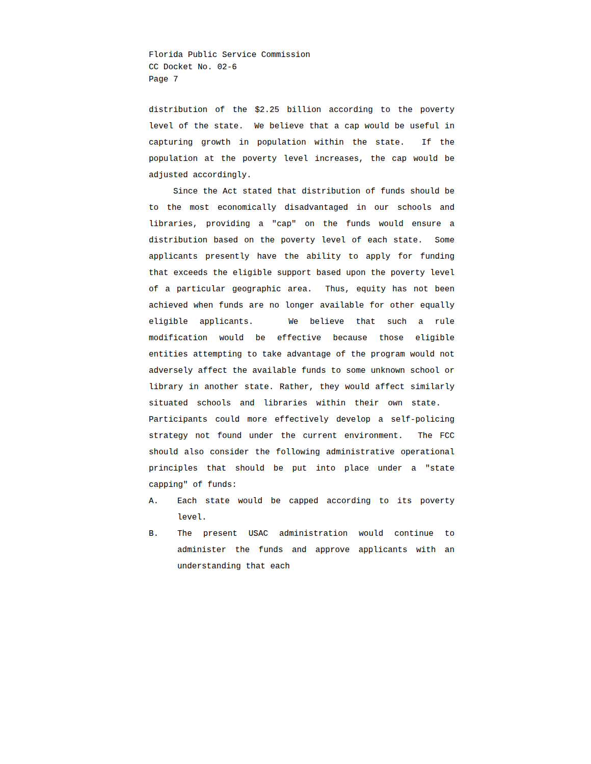Florida Public Service Commission
CC Docket No. 02-6
Page 7
distribution of the $2.25 billion according to the poverty level of the state. We believe that a cap would be useful in capturing growth in population within the state. If the population at the poverty level increases, the cap would be adjusted accordingly.
Since the Act stated that distribution of funds should be to the most economically disadvantaged in our schools and libraries, providing a "cap" on the funds would ensure a distribution based on the poverty level of each state. Some applicants presently have the ability to apply for funding that exceeds the eligible support based upon the poverty level of a particular geographic area. Thus, equity has not been achieved when funds are no longer available for other equally eligible applicants. We believe that such a rule modification would be effective because those eligible entities attempting to take advantage of the program would not adversely affect the available funds to some unknown school or library in another state. Rather, they would affect similarly situated schools and libraries within their own state. Participants could more effectively develop a self-policing strategy not found under the current environment. The FCC should also consider the following administrative operational principles that should be put into place under a "state capping" of funds:
A. Each state would be capped according to its poverty level.
B. The present USAC administration would continue to administer the funds and approve applicants with an understanding that each